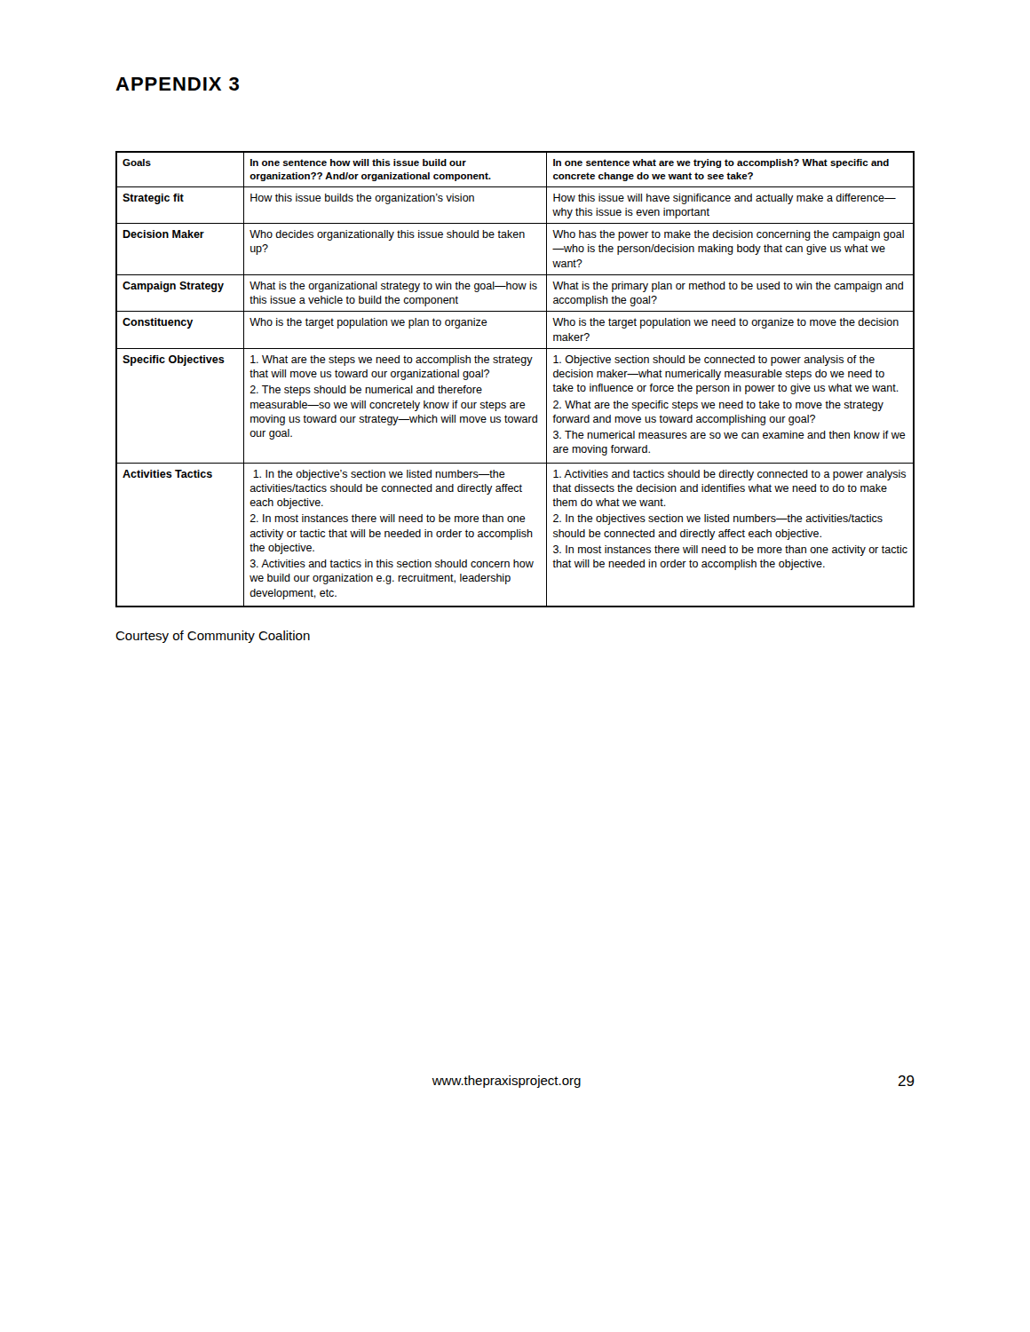APPENDIX 3
| Goals | In one sentence how will this issue build our organization?? And/or organizational component. | In one sentence what are we trying to accomplish? What specific and concrete change do we want to see take? |
| --- | --- | --- |
| Strategic fit | How this issue builds the organization’s vision | How this issue will have significance and actually make a difference—why this issue is even important |
| Decision Maker | Who decides organizationally this issue should be taken up? | Who has the power to make the decision concerning the campaign goal—who is the person/decision making body that can give us what we want? |
| Campaign Strategy | What is the organizational strategy to win the goal—how is this issue a vehicle to build the component | What is the primary plan or method to be used to win the campaign and accomplish the goal? |
| Constituency | Who is the target population we plan to organize | Who is the target population we need to organize to move the decision maker? |
| Specific Objectives | 1. What are the steps we need to accomplish the strategy that will move us toward our organizational goal? 2. The steps should be numerical and therefore measurable—so we will concretely know if our steps are moving us toward our strategy—which will move us toward our goal. | 1. Objective section should be connected to power analysis of the decision maker—what numerically measurable steps do we need to take to influence or force the person in power to give us what we want. 2. What are the specific steps we need to take to move the strategy forward and move us toward accomplishing our goal? 3. The numerical measures are so we can examine and then know if we are moving forward. |
| Activities Tactics | 1. In the objective’s section we listed numbers—the activities/tactics should be connected and directly affect each objective. 2. In most instances there will need to be more than one activity or tactic that will be needed in order to accomplish the objective. 3. Activities and tactics in this section should concern how we build our organization e.g. recruitment, leadership development, etc. | 1. Activities and tactics should be directly connected to a power analysis that dissects the decision and identifies what we need to do to make them do what we want. 2. In the objectives section we listed numbers—the activities/tactics should be connected and directly affect each objective. 3. In most instances there will need to be more than one activity or tactic that will be needed in order to accomplish the objective. |
Courtesy of Community Coalition
www.thepraxisproject.org29